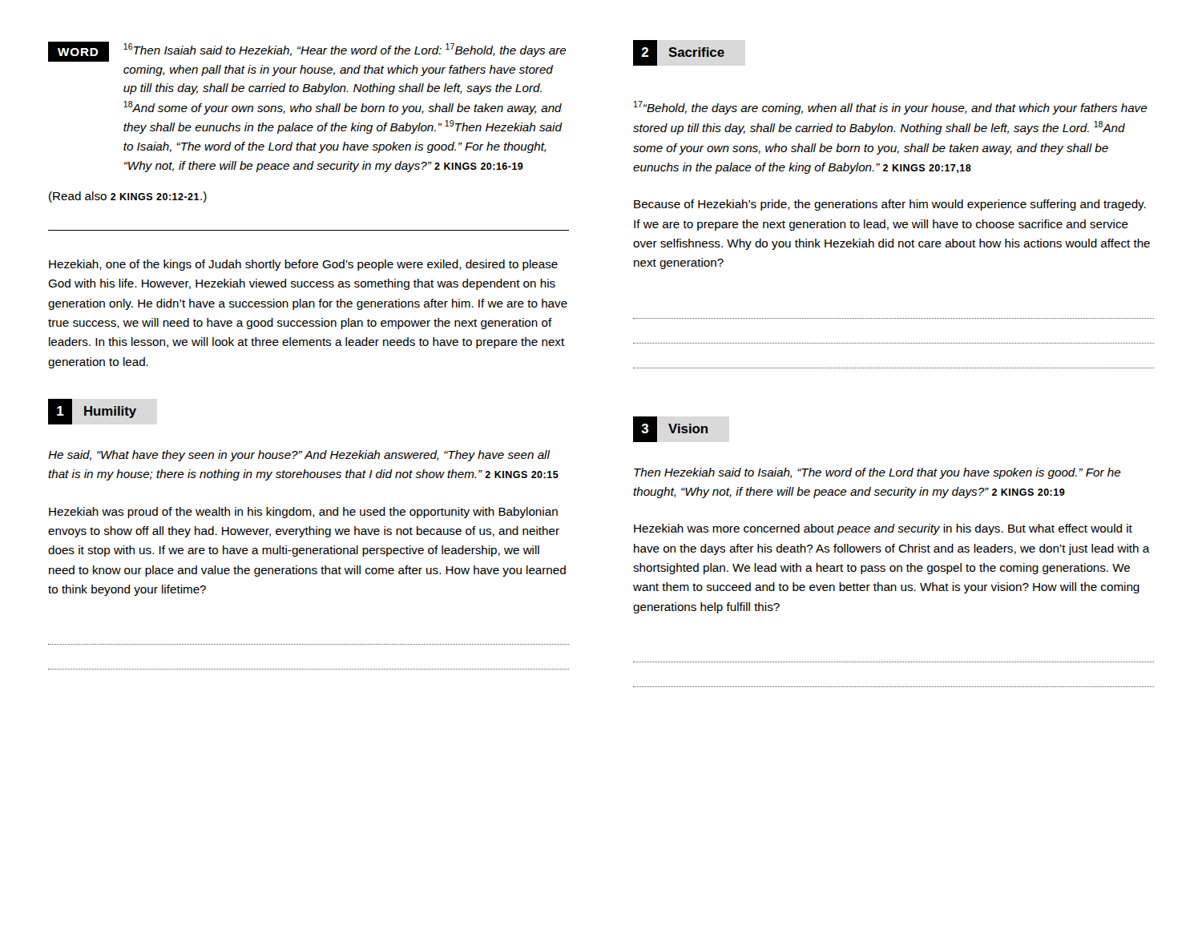WORD
16Then Isaiah said to Hezekiah, “Hear the word of the Lord: 17Behold, the days are coming, when pall that is in your house, and that which your fathers have stored up till this day, shall be carried to Babylon. Nothing shall be left, says the Lord. 18And some of your own sons, who shall be born to you, shall be taken away, and they shall be eunuchs in the palace of the king of Babylon.” 19Then Hezekiah said to Isaiah, “The word of the Lord that you have spoken is good.” For he thought, “Why not, if there will be peace and security in my days?” 2 KINGS 20:16-19
(Read also 2 KINGS 20:12-21.)
Hezekiah, one of the kings of Judah shortly before God’s people were exiled, desired to please God with his life. However, Hezekiah viewed success as something that was dependent on his generation only. He didn’t have a succession plan for the generations after him. If we are to have true success, we will need to have a good succession plan to empower the next generation of leaders. In this lesson, we will look at three elements a leader needs to have to prepare the next generation to lead.
1
Humility
He said, “What have they seen in your house?” And Hezekiah answered, “They have seen all that is in my house; there is nothing in my storehouses that I did not show them.” 2 KINGS 20:15
Hezekiah was proud of the wealth in his kingdom, and he used the opportunity with Babylonian envoys to show off all they had. However, everything we have is not because of us, and neither does it stop with us. If we are to have a multi-generational perspective of leadership, we will need to know our place and value the generations that will come after us. How have you learned to think beyond your lifetime?
2
Sacrifice
17“Behold, the days are coming, when all that is in your house, and that which your fathers have stored up till this day, shall be carried to Babylon. Nothing shall be left, says the Lord. 18And some of your own sons, who shall be born to you, shall be taken away, and they shall be eunuchs in the palace of the king of Babylon.” 2 KINGS 20:17,18
Because of Hezekiah’s pride, the generations after him would experience suffering and tragedy. If we are to prepare the next generation to lead, we will have to choose sacrifice and service over selfishness. Why do you think Hezekiah did not care about how his actions would affect the next generation?
3
Vision
Then Hezekiah said to Isaiah, “The word of the Lord that you have spoken is good.” For he thought, “Why not, if there will be peace and security in my days?” 2 KINGS 20:19
Hezekiah was more concerned about peace and security in his days. But what effect would it have on the days after his death? As followers of Christ and as leaders, we don’t just lead with a shortsighted plan. We lead with a heart to pass on the gospel to the coming generations. We want them to succeed and to be even better than us. What is your vision? How will the coming generations help fulfill this?